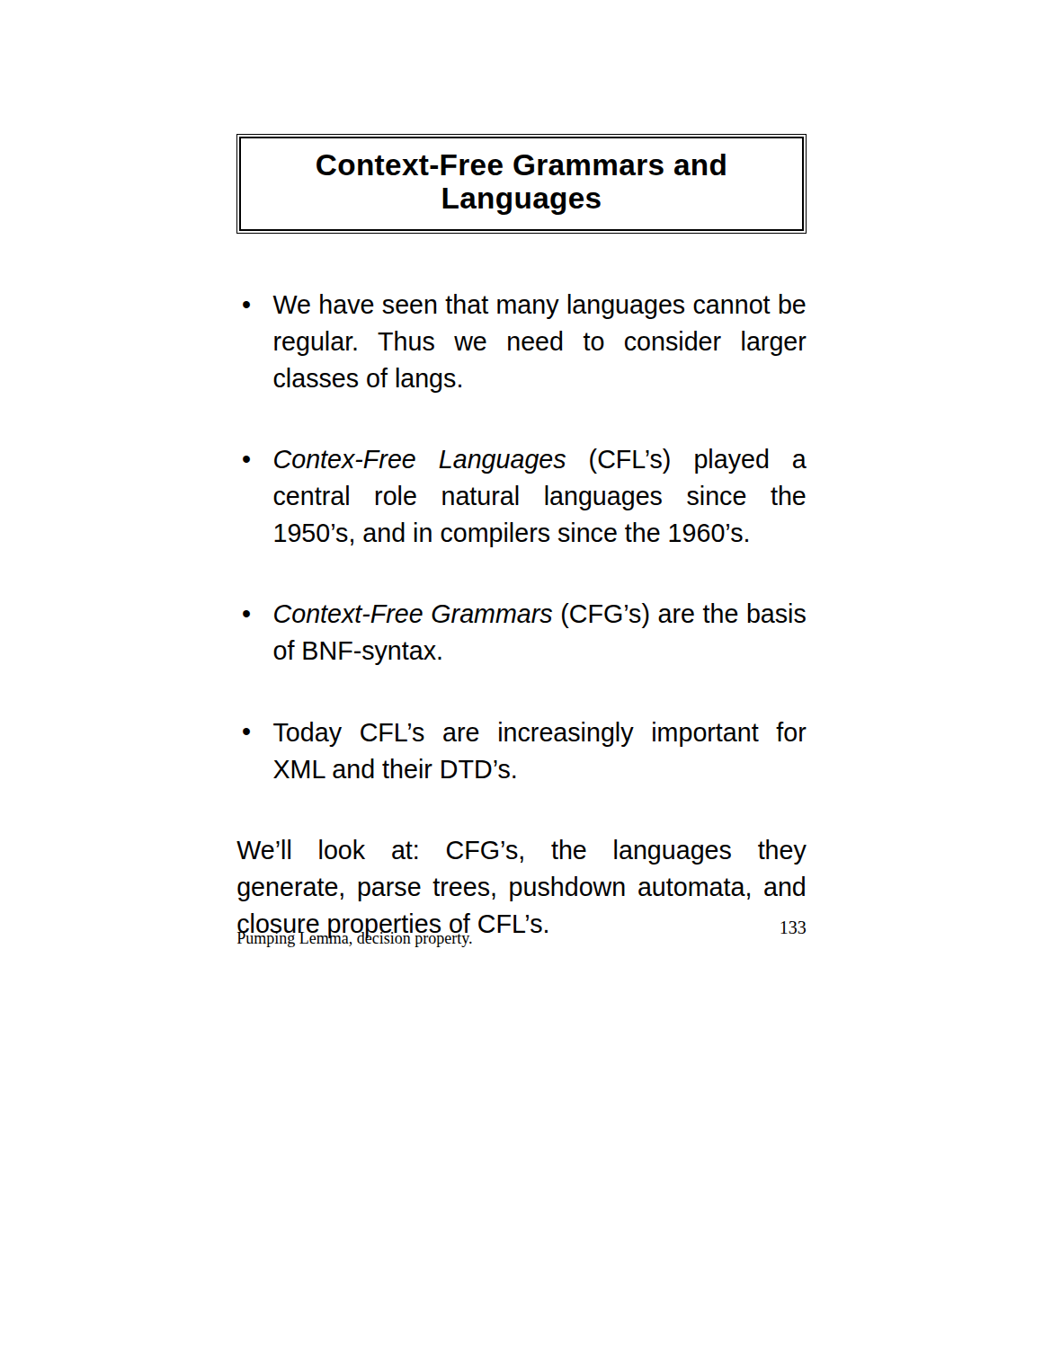Context-Free Grammars and Languages
We have seen that many languages cannot be regular. Thus we need to consider larger classes of langs.
Contex-Free Languages (CFL’s) played a central role natural languages since the 1950’s, and in compilers since the 1960’s.
Context-Free Grammars (CFG’s) are the basis of BNF-syntax.
Today CFL’s are increasingly important for XML and their DTD’s.
We’ll look at: CFG’s, the languages they generate, parse trees, pushdown automata, and closure properties of CFL’s.
Pumping Lemma, decision property.
133